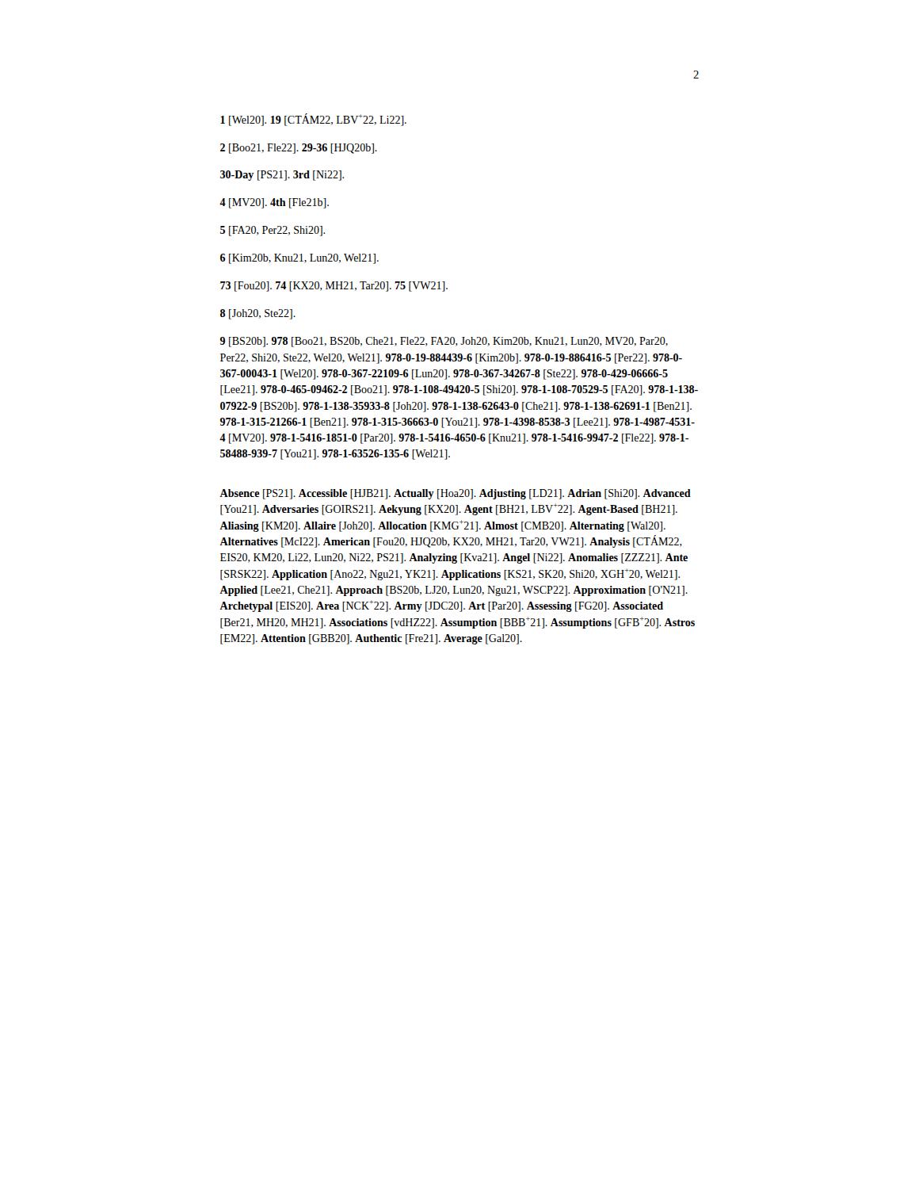2
1 [Wel20]. 19 [CTÁM22, LBV+22, Li22].
2 [Boo21, Fle22]. 29-36 [HJQ20b].
30-Day [PS21]. 3rd [Ni22].
4 [MV20]. 4th [Fle21b].
5 [FA20, Per22, Shi20].
6 [Kim20b, Knu21, Lun20, Wel21].
73 [Fou20]. 74 [KX20, MH21, Tar20]. 75 [VW21].
8 [Joh20, Ste22].
9 [BS20b]. 978 [Boo21, BS20b, Che21, Fle22, FA20, Joh20, Kim20b, Knu21, Lun20, MV20, Par20, Per22, Shi20, Ste22, Wel20, Wel21]. 978-0-19-884439-6 [Kim20b]. 978-0-19-886416-5 [Per22]. 978-0-367-00043-1 [Wel20]. 978-0-367-22109-6 [Lun20]. 978-0-367-34267-8 [Ste22]. 978-0-429-06666-5 [Lee21]. 978-0-465-09462-2 [Boo21]. 978-1-108-49420-5 [Shi20]. 978-1-108-70529-5 [FA20]. 978-1-138-07922-9 [BS20b]. 978-1-138-35933-8 [Joh20]. 978-1-138-62643-0 [Che21]. 978-1-138-62691-1 [Ben21]. 978-1-315-21266-1 [Ben21]. 978-1-315-36663-0 [You21]. 978-1-4398-8538-3 [Lee21]. 978-1-4987-4531-4 [MV20]. 978-1-5416-1851-0 [Par20]. 978-1-5416-4650-6 [Knu21]. 978-1-5416-9947-2 [Fle22]. 978-1-58488-939-7 [You21]. 978-1-63526-135-6 [Wel21].
Absence [PS21]. Accessible [HJB21]. Actually [Hoa20]. Adjusting [LD21]. Adrian [Shi20]. Advanced [You21]. Adversaries [GOIRS21]. Aekyung [KX20]. Agent [BH21, LBV+22]. Agent-Based [BH21]. Aliasing [KM20]. Allaire [Joh20]. Allocation [KMG+21]. Almost [CMB20]. Alternating [Wal20]. Alternatives [McI22]. American [Fou20, HJQ20b, KX20, MH21, Tar20, VW21]. Analysis [CTÁM22, EIS20, KM20, Li22, Lun20, Ni22, PS21]. Analyzing [Kva21]. Angel [Ni22]. Anomalies [ZZZ21]. Ante [SRSK22]. Application [Ano22, Ngu21, YK21]. Applications [KS21, SK20, Shi20, XGH+20, Wel21]. Applied [Lee21, Che21]. Approach [BS20b, LJ20, Lun20, Ngu21, WSCP22]. Approximation [O'N21]. Archetypal [EIS20]. Area [NCK+22]. Army [JDC20]. Art [Par20]. Assessing [FG20]. Associated [Ber21, MH20, MH21]. Associations [vdHZ22]. Assumption [BBB+21]. Assumptions [GFB+20]. Astros [EM22]. Attention [GBB20]. Authentic [Fre21]. Average [Gal20].